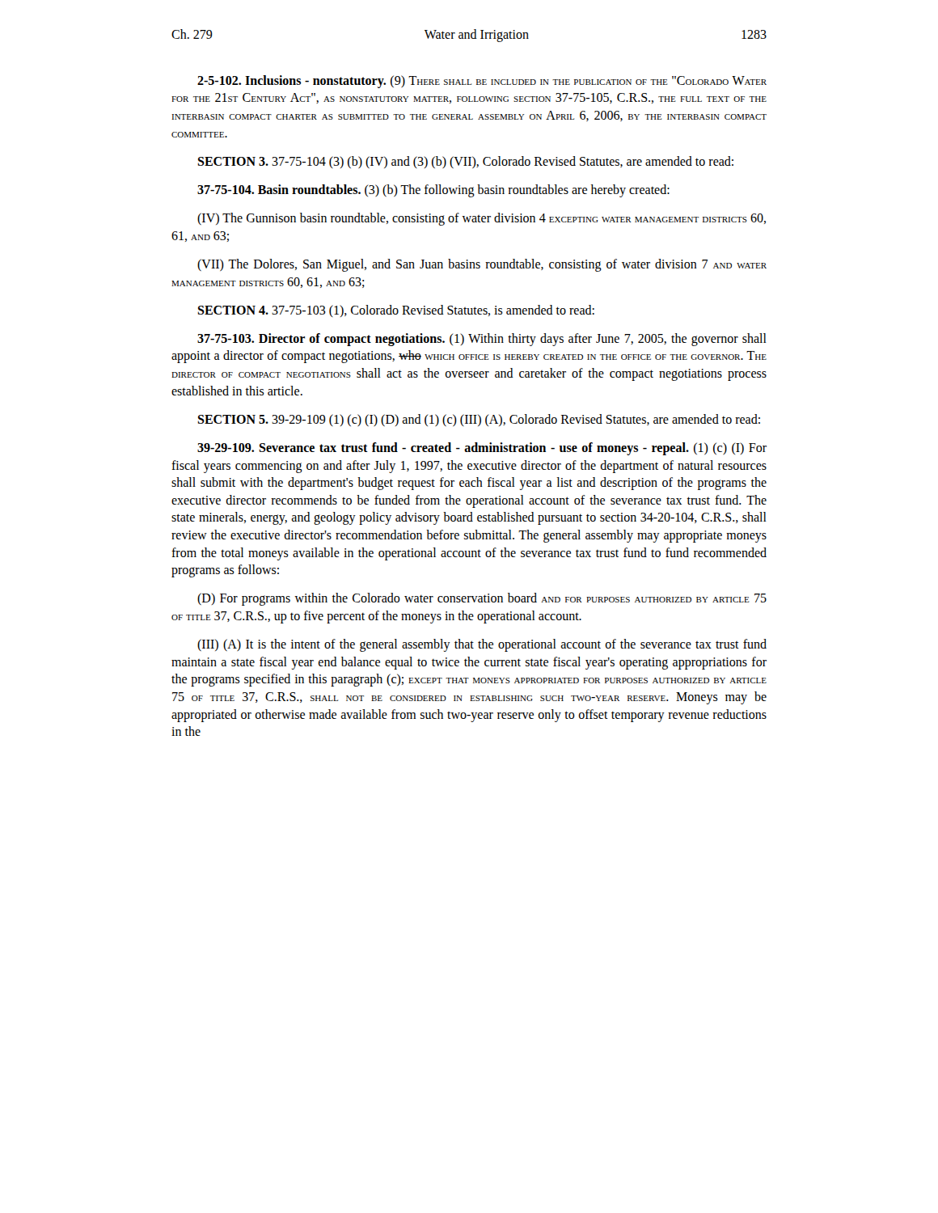Ch. 279 Water and Irrigation 1283
2-5-102. Inclusions - nonstatutory. (9) There shall be included in the publication of the "Colorado Water for the 21st Century Act", as nonstatutory matter, following section 37-75-105, C.R.S., the full text of the interbasin compact charter as submitted to the general assembly on April 6, 2006, by the interbasin compact committee.
SECTION 3. 37-75-104 (3) (b) (IV) and (3) (b) (VII), Colorado Revised Statutes, are amended to read:
37-75-104. Basin roundtables. (3) (b) The following basin roundtables are hereby created:
(IV) The Gunnison basin roundtable, consisting of water division 4 excepting water management districts 60, 61, and 63;
(VII) The Dolores, San Miguel, and San Juan basins roundtable, consisting of water division 7 and water management districts 60, 61, and 63;
SECTION 4. 37-75-103 (1), Colorado Revised Statutes, is amended to read:
37-75-103. Director of compact negotiations. (1) Within thirty days after June 7, 2005, the governor shall appoint a director of compact negotiations, who which office is hereby created in the office of the governor. The director of compact negotiations shall act as the overseer and caretaker of the compact negotiations process established in this article.
SECTION 5. 39-29-109 (1) (c) (I) (D) and (1) (c) (III) (A), Colorado Revised Statutes, are amended to read:
39-29-109. Severance tax trust fund - created - administration - use of moneys - repeal. (1) (c) (I) For fiscal years commencing on and after July 1, 1997, the executive director of the department of natural resources shall submit with the department's budget request for each fiscal year a list and description of the programs the executive director recommends to be funded from the operational account of the severance tax trust fund. The state minerals, energy, and geology policy advisory board established pursuant to section 34-20-104, C.R.S., shall review the executive director's recommendation before submittal. The general assembly may appropriate moneys from the total moneys available in the operational account of the severance tax trust fund to fund recommended programs as follows:
(D) For programs within the Colorado water conservation board and for purposes authorized by article 75 of title 37, C.R.S., up to five percent of the moneys in the operational account.
(III) (A) It is the intent of the general assembly that the operational account of the severance tax trust fund maintain a state fiscal year end balance equal to twice the current state fiscal year's operating appropriations for the programs specified in this paragraph (c); except that moneys appropriated for purposes authorized by article 75 of title 37, C.R.S., shall not be considered in establishing such two-year reserve. Moneys may be appropriated or otherwise made available from such two-year reserve only to offset temporary revenue reductions in the